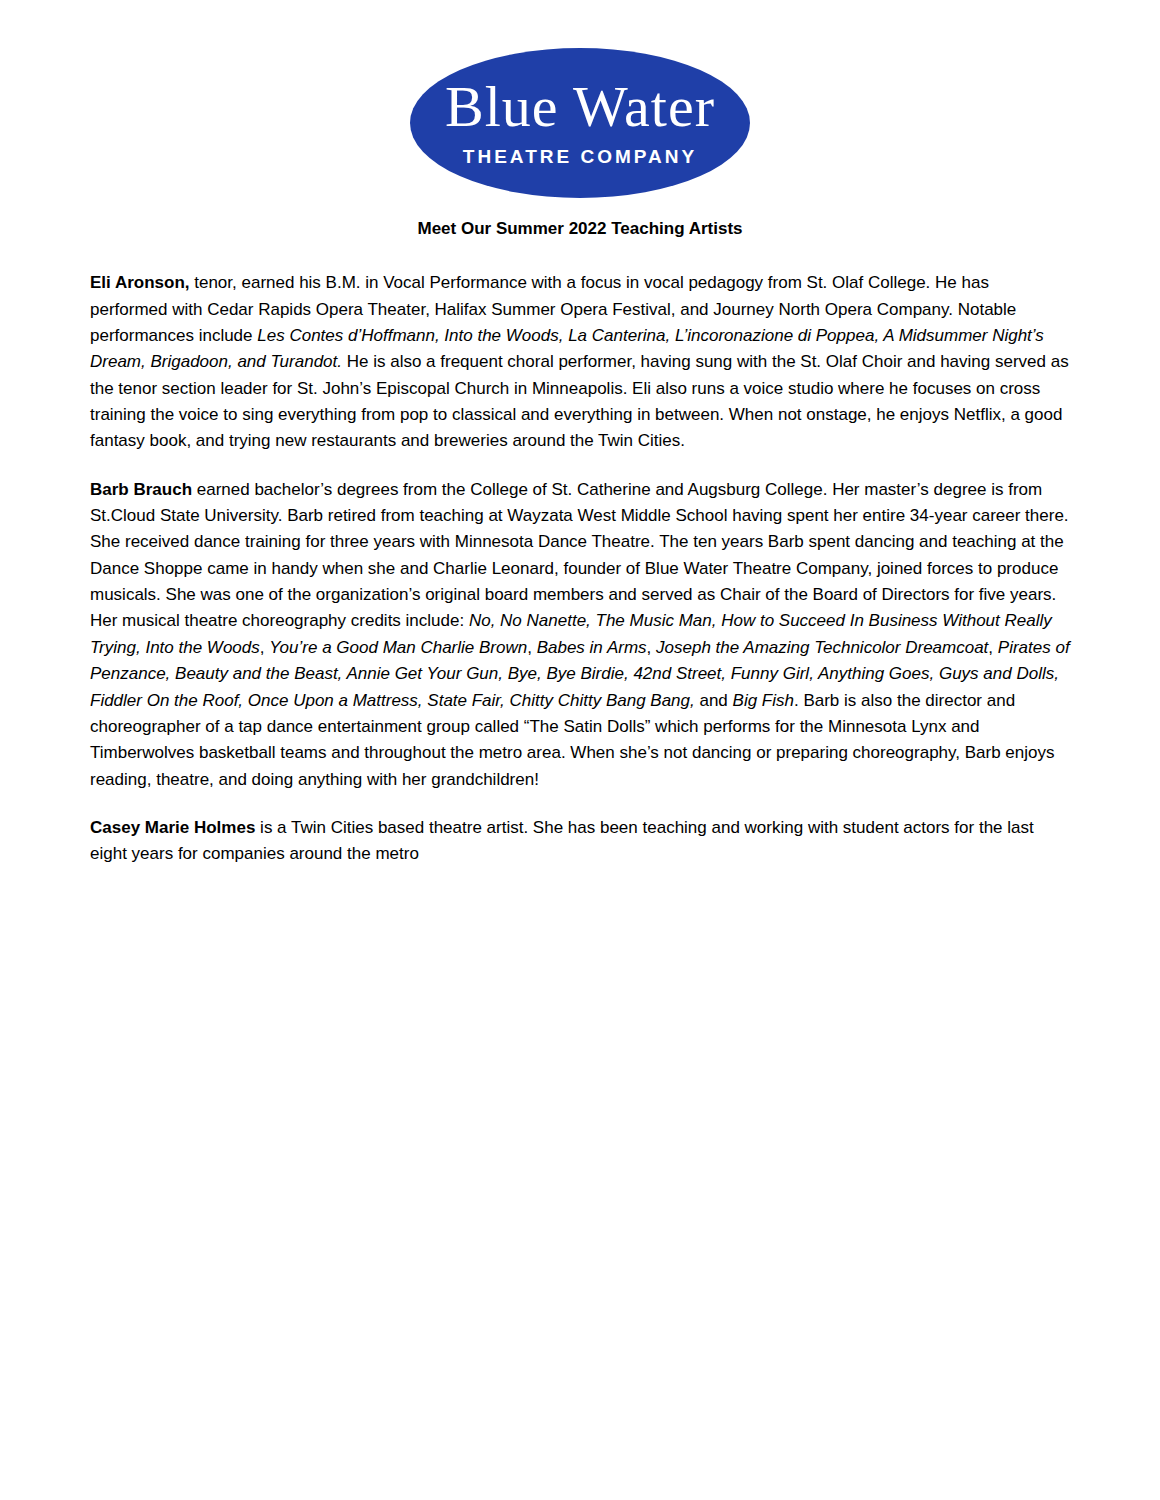Blue Water
THEATRE COMPANY
Meet Our Summer 2022 Teaching Artists
Eli Aronson, tenor, earned his B.M. in Vocal Performance with a focus in vocal pedagogy from St. Olaf College. He has performed with Cedar Rapids Opera Theater, Halifax Summer Opera Festival, and Journey North Opera Company. Notable performances include Les Contes d’Hoffmann, Into the Woods, La Canterina, L’incoronazione di Poppea, A Midsummer Night’s Dream, Brigadoon, and Turandot. He is also a frequent choral performer, having sung with the St. Olaf Choir and having served as the tenor section leader for St. John’s Episcopal Church in Minneapolis. Eli also runs a voice studio where he focuses on cross training the voice to sing everything from pop to classical and everything in between. When not onstage, he enjoys Netflix, a good fantasy book, and trying new restaurants and breweries around the Twin Cities.
Barb Brauch earned bachelor’s degrees from the College of St. Catherine and Augsburg College. Her master’s degree is from St.Cloud State University. Barb retired from teaching at Wayzata West Middle School having spent her entire 34-year career there. She received dance training for three years with Minnesota Dance Theatre. The ten years Barb spent dancing and teaching at the Dance Shoppe came in handy when she and Charlie Leonard, founder of Blue Water Theatre Company, joined forces to produce musicals. She was one of the organization’s original board members and served as Chair of the Board of Directors for five years. Her musical theatre choreography credits include: No, No Nanette, The Music Man, How to Succeed In Business Without Really Trying, Into the Woods, You’re a Good Man Charlie Brown, Babes in Arms, Joseph the Amazing Technicolor Dreamcoat, Pirates of Penzance, Beauty and the Beast, Annie Get Your Gun, Bye, Bye Birdie, 42nd Street, Funny Girl, Anything Goes, Guys and Dolls, Fiddler On the Roof, Once Upon a Mattress, State Fair, Chitty Chitty Bang Bang, and Big Fish. Barb is also the director and choreographer of a tap dance entertainment group called “The Satin Dolls” which performs for the Minnesota Lynx and Timberwolves basketball teams and throughout the metro area. When she’s not dancing or preparing choreography, Barb enjoys reading, theatre, and doing anything with her grandchildren!
Casey Marie Holmes is a Twin Cities based theatre artist. She has been teaching and working with student actors for the last eight years for companies around the metro